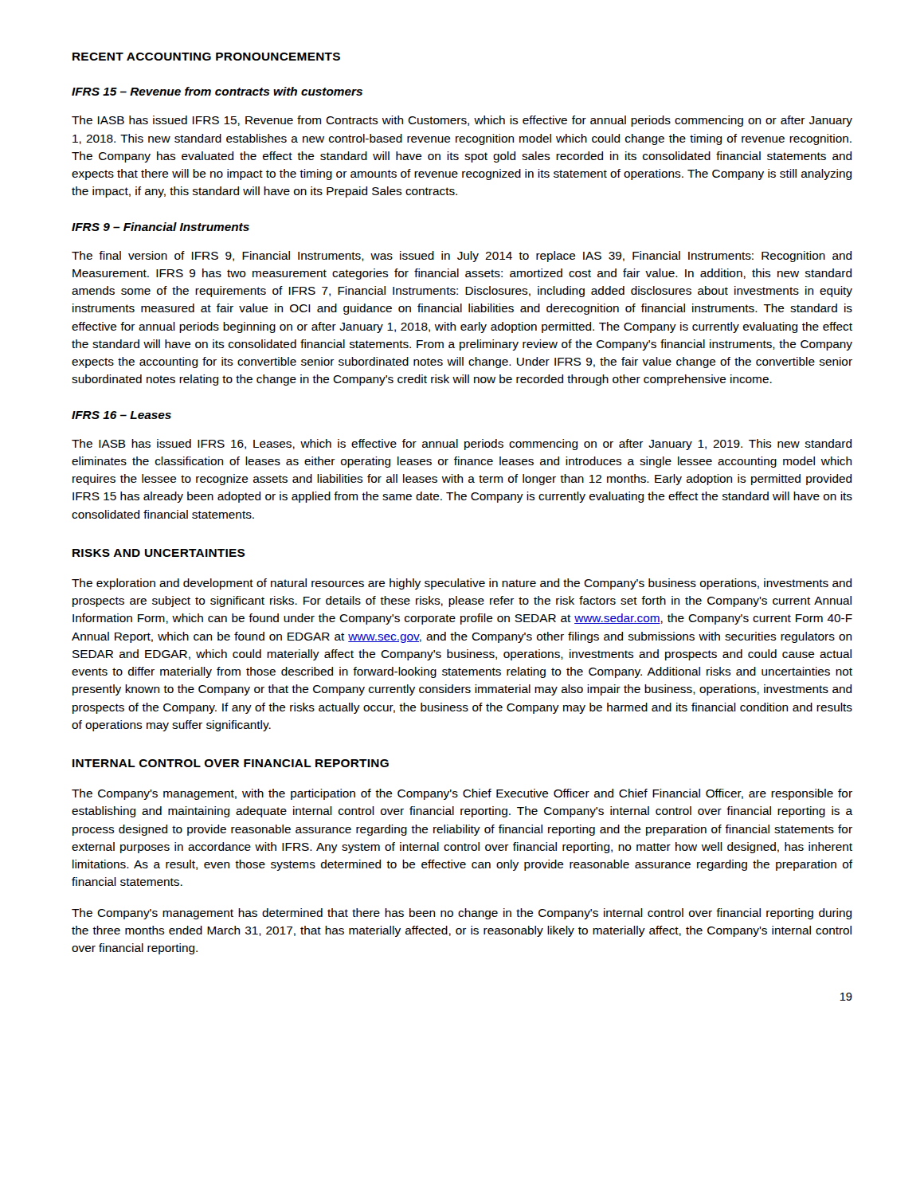RECENT ACCOUNTING PRONOUNCEMENTS
IFRS 15 – Revenue from contracts with customers
The IASB has issued IFRS 15, Revenue from Contracts with Customers, which is effective for annual periods commencing on or after January 1, 2018. This new standard establishes a new control-based revenue recognition model which could change the timing of revenue recognition. The Company has evaluated the effect the standard will have on its spot gold sales recorded in its consolidated financial statements and expects that there will be no impact to the timing or amounts of revenue recognized in its statement of operations. The Company is still analyzing the impact, if any, this standard will have on its Prepaid Sales contracts.
IFRS 9 – Financial Instruments
The final version of IFRS 9, Financial Instruments, was issued in July 2014 to replace IAS 39, Financial Instruments: Recognition and Measurement. IFRS 9 has two measurement categories for financial assets: amortized cost and fair value. In addition, this new standard amends some of the requirements of IFRS 7, Financial Instruments: Disclosures, including added disclosures about investments in equity instruments measured at fair value in OCI and guidance on financial liabilities and derecognition of financial instruments. The standard is effective for annual periods beginning on or after January 1, 2018, with early adoption permitted. The Company is currently evaluating the effect the standard will have on its consolidated financial statements. From a preliminary review of the Company's financial instruments, the Company expects the accounting for its convertible senior subordinated notes will change. Under IFRS 9, the fair value change of the convertible senior subordinated notes relating to the change in the Company's credit risk will now be recorded through other comprehensive income.
IFRS 16 – Leases
The IASB has issued IFRS 16, Leases, which is effective for annual periods commencing on or after January 1, 2019. This new standard eliminates the classification of leases as either operating leases or finance leases and introduces a single lessee accounting model which requires the lessee to recognize assets and liabilities for all leases with a term of longer than 12 months. Early adoption is permitted provided IFRS 15 has already been adopted or is applied from the same date. The Company is currently evaluating the effect the standard will have on its consolidated financial statements.
RISKS AND UNCERTAINTIES
The exploration and development of natural resources are highly speculative in nature and the Company's business operations, investments and prospects are subject to significant risks. For details of these risks, please refer to the risk factors set forth in the Company's current Annual Information Form, which can be found under the Company's corporate profile on SEDAR at www.sedar.com, the Company's current Form 40-F Annual Report, which can be found on EDGAR at www.sec.gov, and the Company's other filings and submissions with securities regulators on SEDAR and EDGAR, which could materially affect the Company's business, operations, investments and prospects and could cause actual events to differ materially from those described in forward-looking statements relating to the Company. Additional risks and uncertainties not presently known to the Company or that the Company currently considers immaterial may also impair the business, operations, investments and prospects of the Company. If any of the risks actually occur, the business of the Company may be harmed and its financial condition and results of operations may suffer significantly.
INTERNAL CONTROL OVER FINANCIAL REPORTING
The Company's management, with the participation of the Company's Chief Executive Officer and Chief Financial Officer, are responsible for establishing and maintaining adequate internal control over financial reporting. The Company's internal control over financial reporting is a process designed to provide reasonable assurance regarding the reliability of financial reporting and the preparation of financial statements for external purposes in accordance with IFRS. Any system of internal control over financial reporting, no matter how well designed, has inherent limitations. As a result, even those systems determined to be effective can only provide reasonable assurance regarding the preparation of financial statements.
The Company's management has determined that there has been no change in the Company's internal control over financial reporting during the three months ended March 31, 2017, that has materially affected, or is reasonably likely to materially affect, the Company's internal control over financial reporting.
19